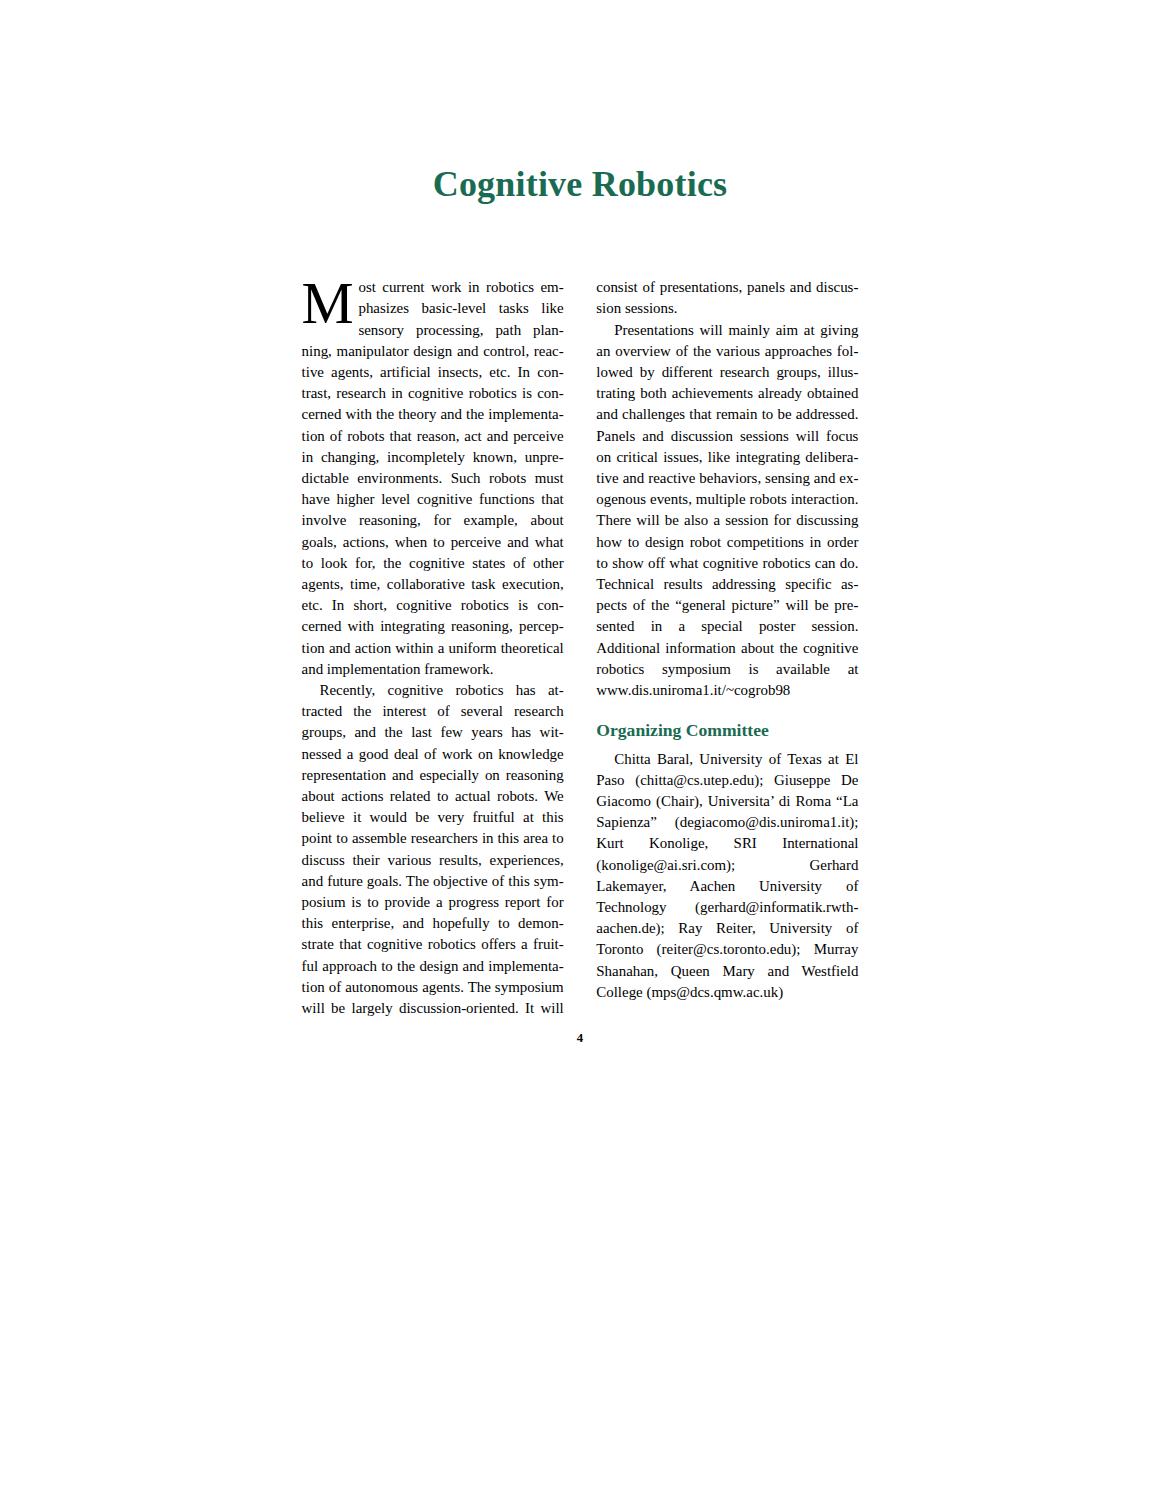Cognitive Robotics
Most current work in robotics emphasizes basic-level tasks like sensory processing, path planning, manipulator design and control, reactive agents, artificial insects, etc. In contrast, research in cognitive robotics is concerned with the theory and the implementation of robots that reason, act and perceive in changing, incompletely known, unpredictable environments. Such robots must have higher level cognitive functions that involve reasoning, for example, about goals, actions, when to perceive and what to look for, the cognitive states of other agents, time, collaborative task execution, etc. In short, cognitive robotics is concerned with integrating reasoning, perception and action within a uniform theoretical and implementation framework.
Recently, cognitive robotics has attracted the interest of several research groups, and the last few years has witnessed a good deal of work on knowledge representation and especially on reasoning about actions related to actual robots. We believe it would be very fruitful at this point to assemble researchers in this area to discuss their various results, experiences, and future goals. The objective of this symposium is to provide a progress report for this enterprise, and hopefully to demonstrate that cognitive robotics offers a fruitful approach to the design and implementation of autonomous agents. The symposium will be largely discussion-oriented. It will consist of presentations, panels and discussion sessions.
Presentations will mainly aim at giving an overview of the various approaches followed by different research groups, illustrating both achievements already obtained and challenges that remain to be addressed. Panels and discussion sessions will focus on critical issues, like integrating deliberative and reactive behaviors, sensing and exogenous events, multiple robots interaction. There will be also a session for discussing how to design robot competitions in order to show off what cognitive robotics can do. Technical results addressing specific aspects of the “general picture” will be presented in a special poster session. Additional information about the cognitive robotics symposium is available at www.dis.uniroma1.it/~cogrob98
Organizing Committee
Chitta Baral, University of Texas at El Paso (chitta@cs.utep.edu); Giuseppe De Giacomo (Chair), Universita’ di Roma “La Sapienza” (degiacomo@dis.uniroma1.it); Kurt Konolige, SRI International (konolige@ai.sri.com); Gerhard Lakemayer, Aachen University of Technology (gerhard@informatik.rwth-aachen.de); Ray Reiter, University of Toronto (reiter@cs.toronto.edu); Murray Shanahan, Queen Mary and Westfield College (mps@dcs.qmw.ac.uk)
4